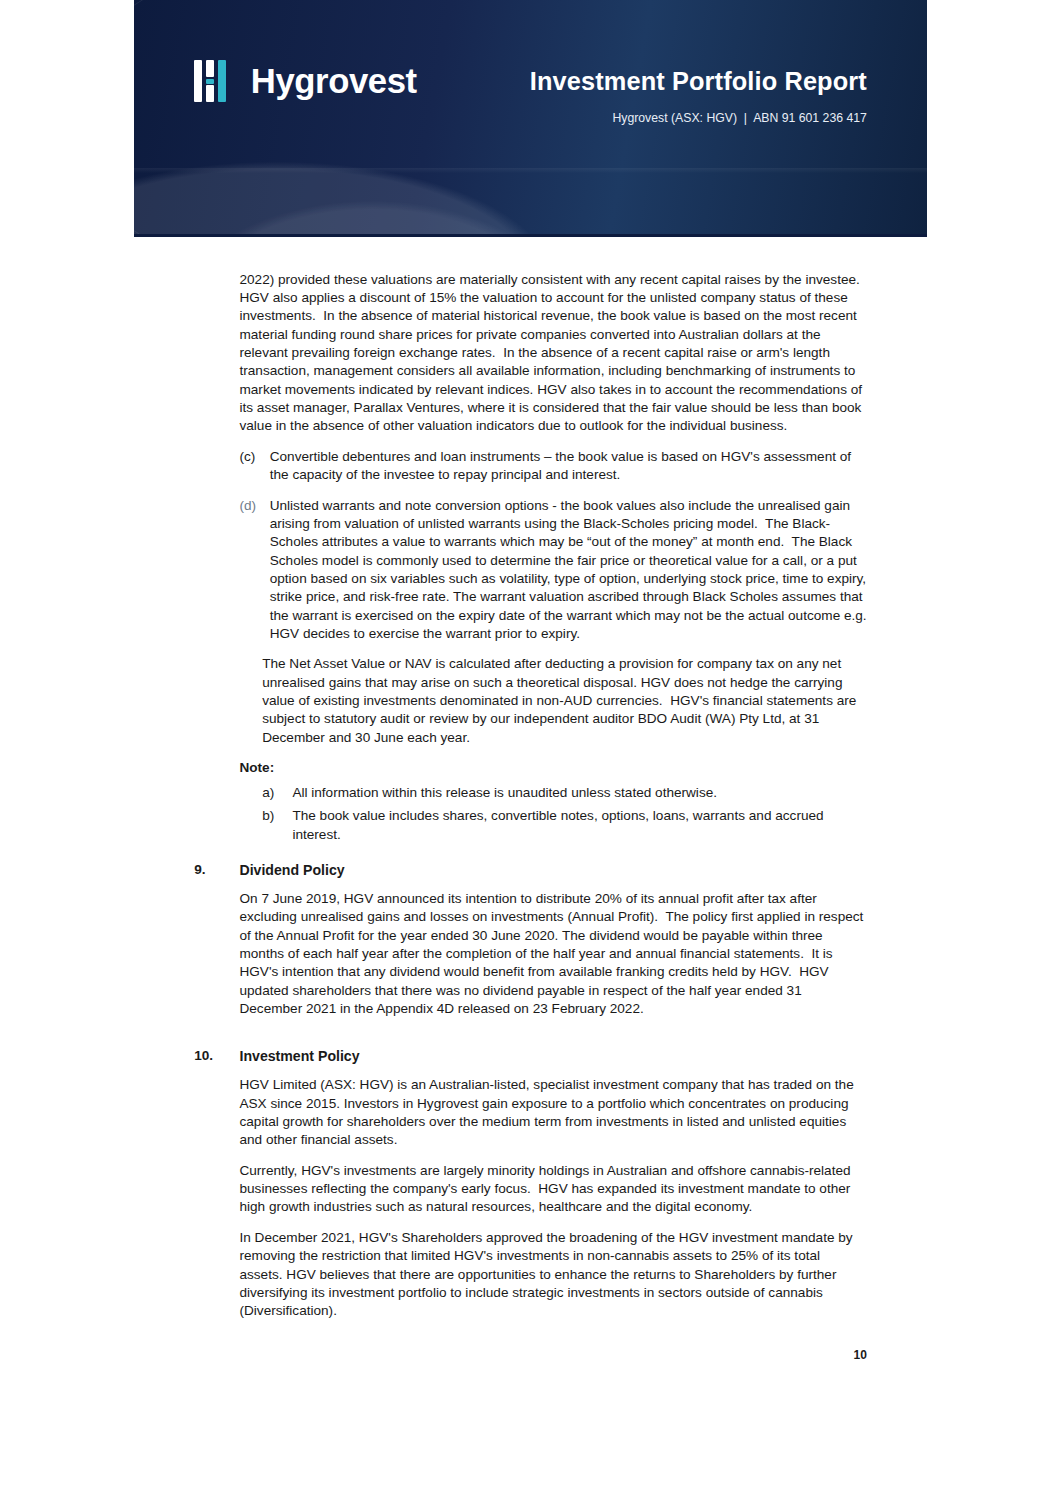Hygrovest
Investment Portfolio Report
Hygrovest (ASX: HGV) | ABN 91 601 236 417
2022) provided these valuations are materially consistent with any recent capital raises by the investee. HGV also applies a discount of 15% the valuation to account for the unlisted company status of these investments. In the absence of material historical revenue, the book value is based on the most recent material funding round share prices for private companies converted into Australian dollars at the relevant prevailing foreign exchange rates. In the absence of a recent capital raise or arm's length transaction, management considers all available information, including benchmarking of instruments to market movements indicated by relevant indices. HGV also takes in to account the recommendations of its asset manager, Parallax Ventures, where it is considered that the fair value should be less than book value in the absence of other valuation indicators due to outlook for the individual business.
(c) Convertible debentures and loan instruments – the book value is based on HGV's assessment of the capacity of the investee to repay principal and interest.
(d) Unlisted warrants and note conversion options - the book values also include the unrealised gain arising from valuation of unlisted warrants using the Black-Scholes pricing model. The Black-Scholes attributes a value to warrants which may be “out of the money” at month end. The Black Scholes model is commonly used to determine the fair price or theoretical value for a call, or a put option based on six variables such as volatility, type of option, underlying stock price, time to expiry, strike price, and risk-free rate. The warrant valuation ascribed through Black Scholes assumes that the warrant is exercised on the expiry date of the warrant which may not be the actual outcome e.g. HGV decides to exercise the warrant prior to expiry.
The Net Asset Value or NAV is calculated after deducting a provision for company tax on any net unrealised gains that may arise on such a theoretical disposal. HGV does not hedge the carrying value of existing investments denominated in non-AUD currencies. HGV's financial statements are subject to statutory audit or review by our independent auditor BDO Audit (WA) Pty Ltd, at 31 December and 30 June each year.
Note:
a) All information within this release is unaudited unless stated otherwise.
b) The book value includes shares, convertible notes, options, loans, warrants and accrued interest.
9.
Dividend Policy
On 7 June 2019, HGV announced its intention to distribute 20% of its annual profit after tax after excluding unrealised gains and losses on investments (Annual Profit). The policy first applied in respect of the Annual Profit for the year ended 30 June 2020. The dividend would be payable within three months of each half year after the completion of the half year and annual financial statements. It is HGV's intention that any dividend would benefit from available franking credits held by HGV. HGV updated shareholders that there was no dividend payable in respect of the half year ended 31 December 2021 in the Appendix 4D released on 23 February 2022.
10.
Investment Policy
HGV Limited (ASX: HGV) is an Australian-listed, specialist investment company that has traded on the ASX since 2015. Investors in Hygrovest gain exposure to a portfolio which concentrates on producing capital growth for shareholders over the medium term from investments in listed and unlisted equities and other financial assets.
Currently, HGV's investments are largely minority holdings in Australian and offshore cannabis-related businesses reflecting the company's early focus. HGV has expanded its investment mandate to other high growth industries such as natural resources, healthcare and the digital economy.
In December 2021, HGV's Shareholders approved the broadening of the HGV investment mandate by removing the restriction that limited HGV's investments in non-cannabis assets to 25% of its total assets. HGV believes that there are opportunities to enhance the returns to Shareholders by further diversifying its investment portfolio to include strategic investments in sectors outside of cannabis (Diversification).
10